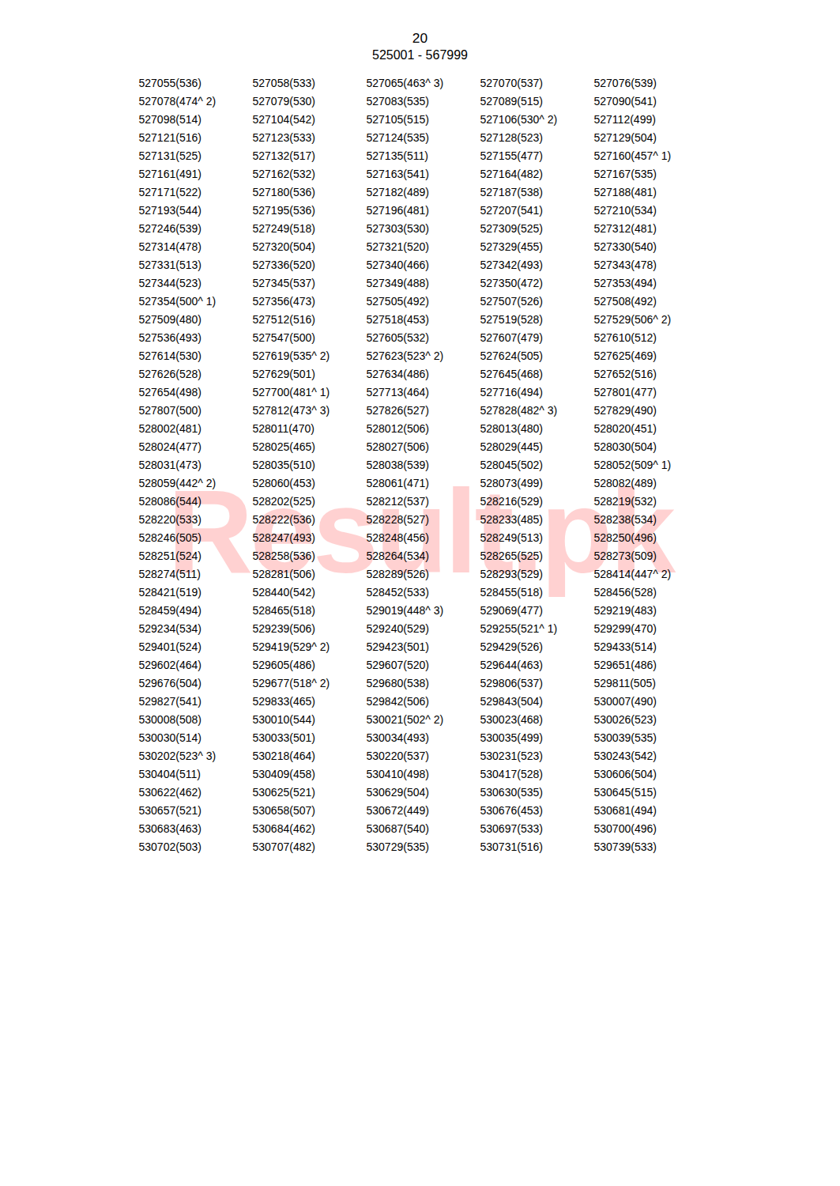20
525001 - 567999
Result.pk
| 527055(536) | 527058(533) | 527065(463^ 3) | 527070(537) | 527076(539) |
| 527078(474^ 2) | 527079(530) | 527083(535) | 527089(515) | 527090(541) |
| 527098(514) | 527104(542) | 527105(515) | 527106(530^ 2) | 527112(499) |
| 527121(516) | 527123(533) | 527124(535) | 527128(523) | 527129(504) |
| 527131(525) | 527132(517) | 527135(511) | 527155(477) | 527160(457^ 1) |
| 527161(491) | 527162(532) | 527163(541) | 527164(482) | 527167(535) |
| 527171(522) | 527180(536) | 527182(489) | 527187(538) | 527188(481) |
| 527193(544) | 527195(536) | 527196(481) | 527207(541) | 527210(534) |
| 527246(539) | 527249(518) | 527303(530) | 527309(525) | 527312(481) |
| 527314(478) | 527320(504) | 527321(520) | 527329(455) | 527330(540) |
| 527331(513) | 527336(520) | 527340(466) | 527342(493) | 527343(478) |
| 527344(523) | 527345(537) | 527349(488) | 527350(472) | 527353(494) |
| 527354(500^ 1) | 527356(473) | 527505(492) | 527507(526) | 527508(492) |
| 527509(480) | 527512(516) | 527518(453) | 527519(528) | 527529(506^ 2) |
| 527536(493) | 527547(500) | 527605(532) | 527607(479) | 527610(512) |
| 527614(530) | 527619(535^ 2) | 527623(523^ 2) | 527624(505) | 527625(469) |
| 527626(528) | 527629(501) | 527634(486) | 527645(468) | 527652(516) |
| 527654(498) | 527700(481^ 1) | 527713(464) | 527716(494) | 527801(477) |
| 527807(500) | 527812(473^ 3) | 527826(527) | 527828(482^ 3) | 527829(490) |
| 528002(481) | 528011(470) | 528012(506) | 528013(480) | 528020(451) |
| 528024(477) | 528025(465) | 528027(506) | 528029(445) | 528030(504) |
| 528031(473) | 528035(510) | 528038(539) | 528045(502) | 528052(509^ 1) |
| 528059(442^ 2) | 528060(453) | 528061(471) | 528073(499) | 528082(489) |
| 528086(544) | 528202(525) | 528212(537) | 528216(529) | 528219(532) |
| 528220(533) | 528222(536) | 528228(527) | 528233(485) | 528238(534) |
| 528246(505) | 528247(493) | 528248(456) | 528249(513) | 528250(496) |
| 528251(524) | 528258(536) | 528264(534) | 528265(525) | 528273(509) |
| 528274(511) | 528281(506) | 528289(526) | 528293(529) | 528414(447^ 2) |
| 528421(519) | 528440(542) | 528452(533) | 528455(518) | 528456(528) |
| 528459(494) | 528465(518) | 529019(448^ 3) | 529069(477) | 529219(483) |
| 529234(534) | 529239(506) | 529240(529) | 529255(521^ 1) | 529299(470) |
| 529401(524) | 529419(529^ 2) | 529423(501) | 529429(526) | 529433(514) |
| 529602(464) | 529605(486) | 529607(520) | 529644(463) | 529651(486) |
| 529676(504) | 529677(518^ 2) | 529680(538) | 529806(537) | 529811(505) |
| 529827(541) | 529833(465) | 529842(506) | 529843(504) | 530007(490) |
| 530008(508) | 530010(544) | 530021(502^ 2) | 530023(468) | 530026(523) |
| 530030(514) | 530033(501) | 530034(493) | 530035(499) | 530039(535) |
| 530202(523^ 3) | 530218(464) | 530220(537) | 530231(523) | 530243(542) |
| 530404(511) | 530409(458) | 530410(498) | 530417(528) | 530606(504) |
| 530622(462) | 530625(521) | 530629(504) | 530630(535) | 530645(515) |
| 530657(521) | 530658(507) | 530672(449) | 530676(453) | 530681(494) |
| 530683(463) | 530684(462) | 530687(540) | 530697(533) | 530700(496) |
| 530702(503) | 530707(482) | 530729(535) | 530731(516) | 530739(533) |